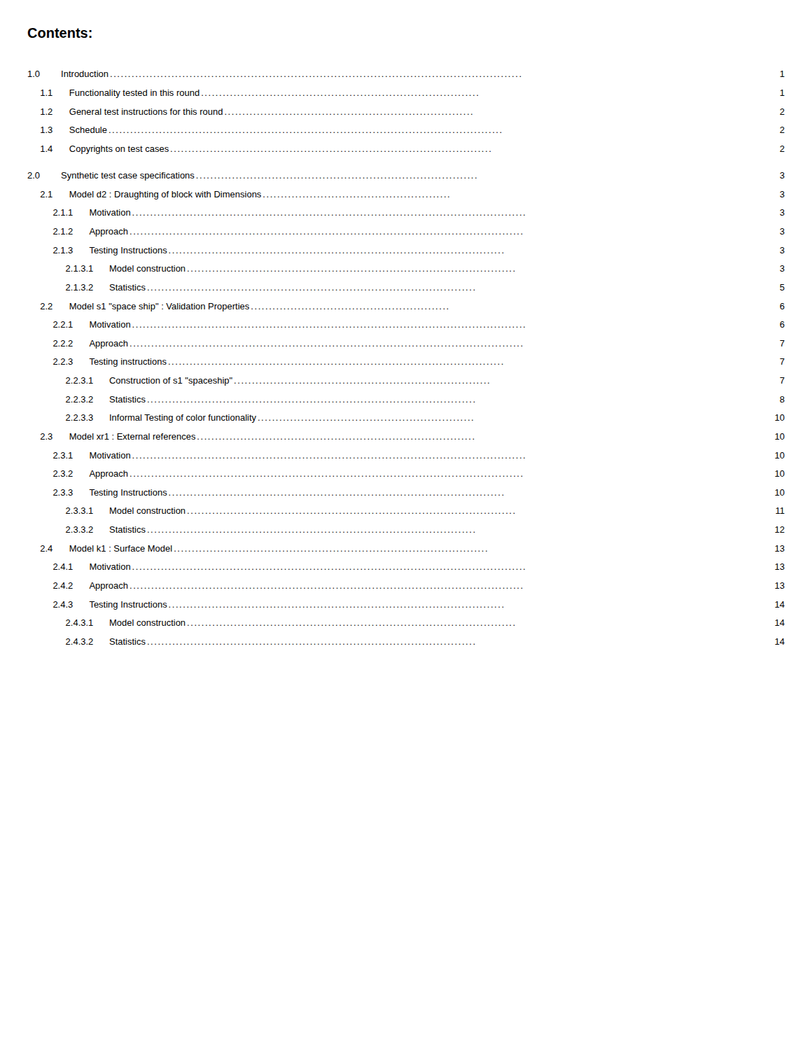Contents:
1.0 Introduction .................................................................................................................. 1
1.1 Functionality tested in this round ............................................................................. 1
1.2 General test instructions for this round ..................................................................... 2
1.3 Schedule ............................................................................................................. 2
1.4 Copyrights on test cases ......................................................................................... 2
2.0 Synthetic test case specifications .............................................................................. 3
2.1 Model d2 : Draughting of block with Dimensions .................................................... 3
2.1.1 Motivation ............................................................................................................. 3
2.1.2 Approach ............................................................................................................. 3
2.1.3 Testing Instructions ............................................................................................. 3
2.1.3.1 Model construction ........................................................................................... 3
2.1.3.2 Statistics ........................................................................................... 5
2.2 Model s1 "space ship" : Validation Properties ....................................................... 6
2.2.1 Motivation ............................................................................................................. 6
2.2.2 Approach ............................................................................................................. 7
2.2.3 Testing instructions ............................................................................................. 7
2.2.3.1 Construction of s1 "spaceship" ....................................................................... 7
2.2.3.2 Statistics ........................................................................................... 8
2.2.3.3 Informal Testing of color functionality ............................................................ 10
2.3 Model xr1 : External references ............................................................................. 10
2.3.1 Motivation ............................................................................................................. 10
2.3.2 Approach ............................................................................................................. 10
2.3.3 Testing Instructions ............................................................................................. 10
2.3.3.1 Model construction ........................................................................................... 11
2.3.3.2 Statistics ........................................................................................... 12
2.4 Model k1 : Surface Model ....................................................................................... 13
2.4.1 Motivation ............................................................................................................. 13
2.4.2 Approach ............................................................................................................. 13
2.4.3 Testing Instructions ............................................................................................. 14
2.4.3.1 Model construction ........................................................................................... 14
2.4.3.2 Statistics ........................................................................................... 14